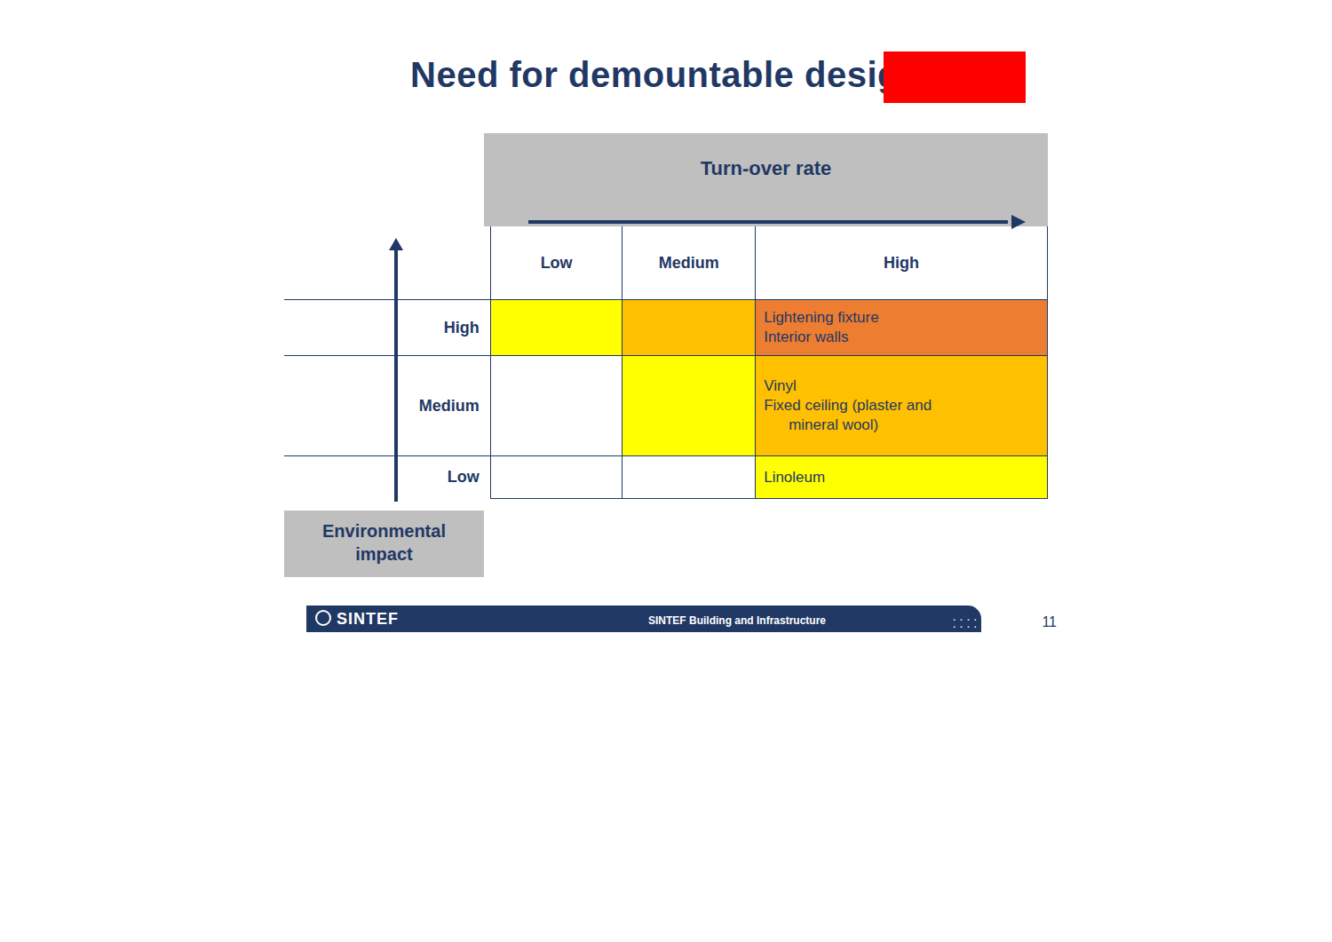Need for demountable design
Turn-over rate
| | Low | Medium | High |
| High | | | Lightening fixture Interior walls |
| Medium | | | Vinyl Fixed ceiling (plaster and mineral wool) |
| Low | | | Linoleum |
Environmental
impact
SINTEF
SINTEF Building and Infrastructure
......
......
11